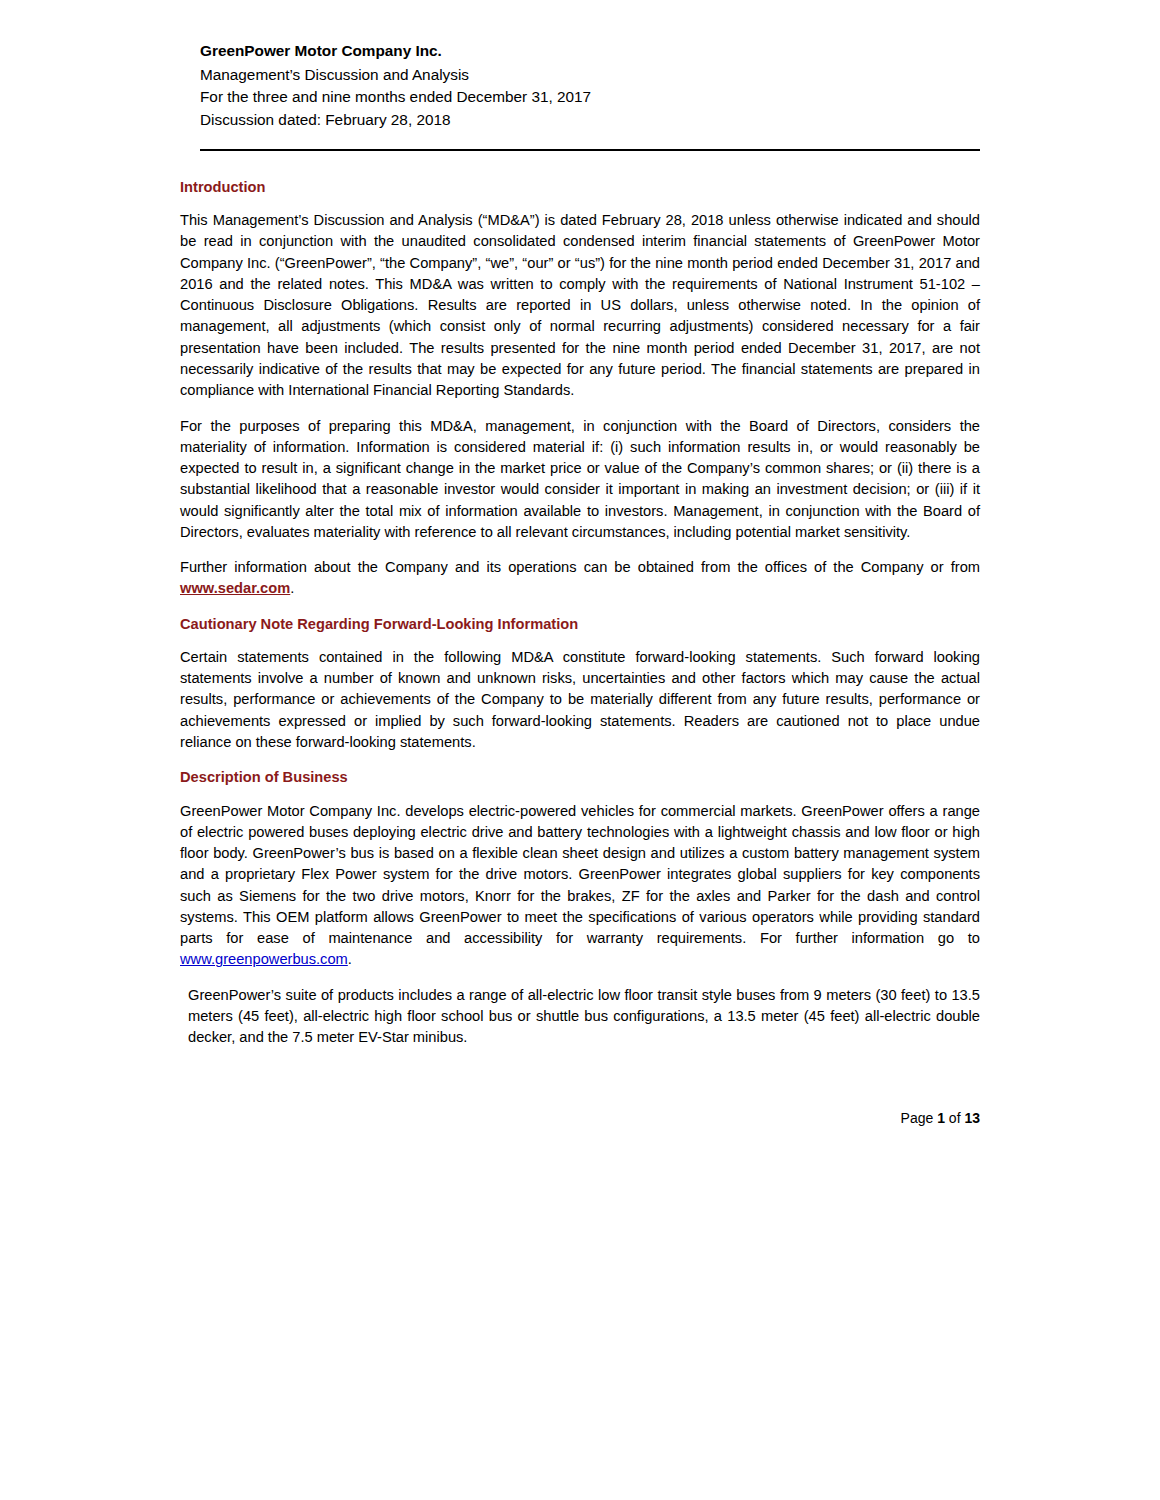GreenPower Motor Company Inc.
Management’s Discussion and Analysis
For the three and nine months ended December 31, 2017
Discussion dated: February 28, 2018
Introduction
This Management’s Discussion and Analysis (“MD&A”) is dated February 28, 2018 unless otherwise indicated and should be read in conjunction with the unaudited consolidated condensed interim financial statements of GreenPower Motor Company Inc. (“GreenPower”, “the Company”, “we”, “our” or “us”) for the nine month period ended December 31, 2017 and 2016 and the related notes. This MD&A was written to comply with the requirements of National Instrument 51-102 – Continuous Disclosure Obligations. Results are reported in US dollars, unless otherwise noted. In the opinion of management, all adjustments (which consist only of normal recurring adjustments) considered necessary for a fair presentation have been included. The results presented for the nine month period ended December 31, 2017, are not necessarily indicative of the results that may be expected for any future period. The financial statements are prepared in compliance with International Financial Reporting Standards.
For the purposes of preparing this MD&A, management, in conjunction with the Board of Directors, considers the materiality of information. Information is considered material if: (i) such information results in, or would reasonably be expected to result in, a significant change in the market price or value of the Company’s common shares; or (ii) there is a substantial likelihood that a reasonable investor would consider it important in making an investment decision; or (iii) if it would significantly alter the total mix of information available to investors. Management, in conjunction with the Board of Directors, evaluates materiality with reference to all relevant circumstances, including potential market sensitivity.
Further information about the Company and its operations can be obtained from the offices of the Company or from www.sedar.com.
Cautionary Note Regarding Forward-Looking Information
Certain statements contained in the following MD&A constitute forward-looking statements. Such forward looking statements involve a number of known and unknown risks, uncertainties and other factors which may cause the actual results, performance or achievements of the Company to be materially different from any future results, performance or achievements expressed or implied by such forward-looking statements. Readers are cautioned not to place undue reliance on these forward-looking statements.
Description of Business
GreenPower Motor Company Inc. develops electric-powered vehicles for commercial markets. GreenPower offers a range of electric powered buses deploying electric drive and battery technologies with a lightweight chassis and low floor or high floor body. GreenPower’s bus is based on a flexible clean sheet design and utilizes a custom battery management system and a proprietary Flex Power system for the drive motors. GreenPower integrates global suppliers for key components such as Siemens for the two drive motors, Knorr for the brakes, ZF for the axles and Parker for the dash and control systems. This OEM platform allows GreenPower to meet the specifications of various operators while providing standard parts for ease of maintenance and accessibility for warranty requirements. For further information go to www.greenpowerbus.com.
GreenPower’s suite of products includes a range of all-electric low floor transit style buses from 9 meters (30 feet) to 13.5 meters (45 feet), all-electric high floor school bus or shuttle bus configurations, a 13.5 meter (45 feet) all-electric double decker, and the 7.5 meter EV-Star minibus.
Page 1 of 13